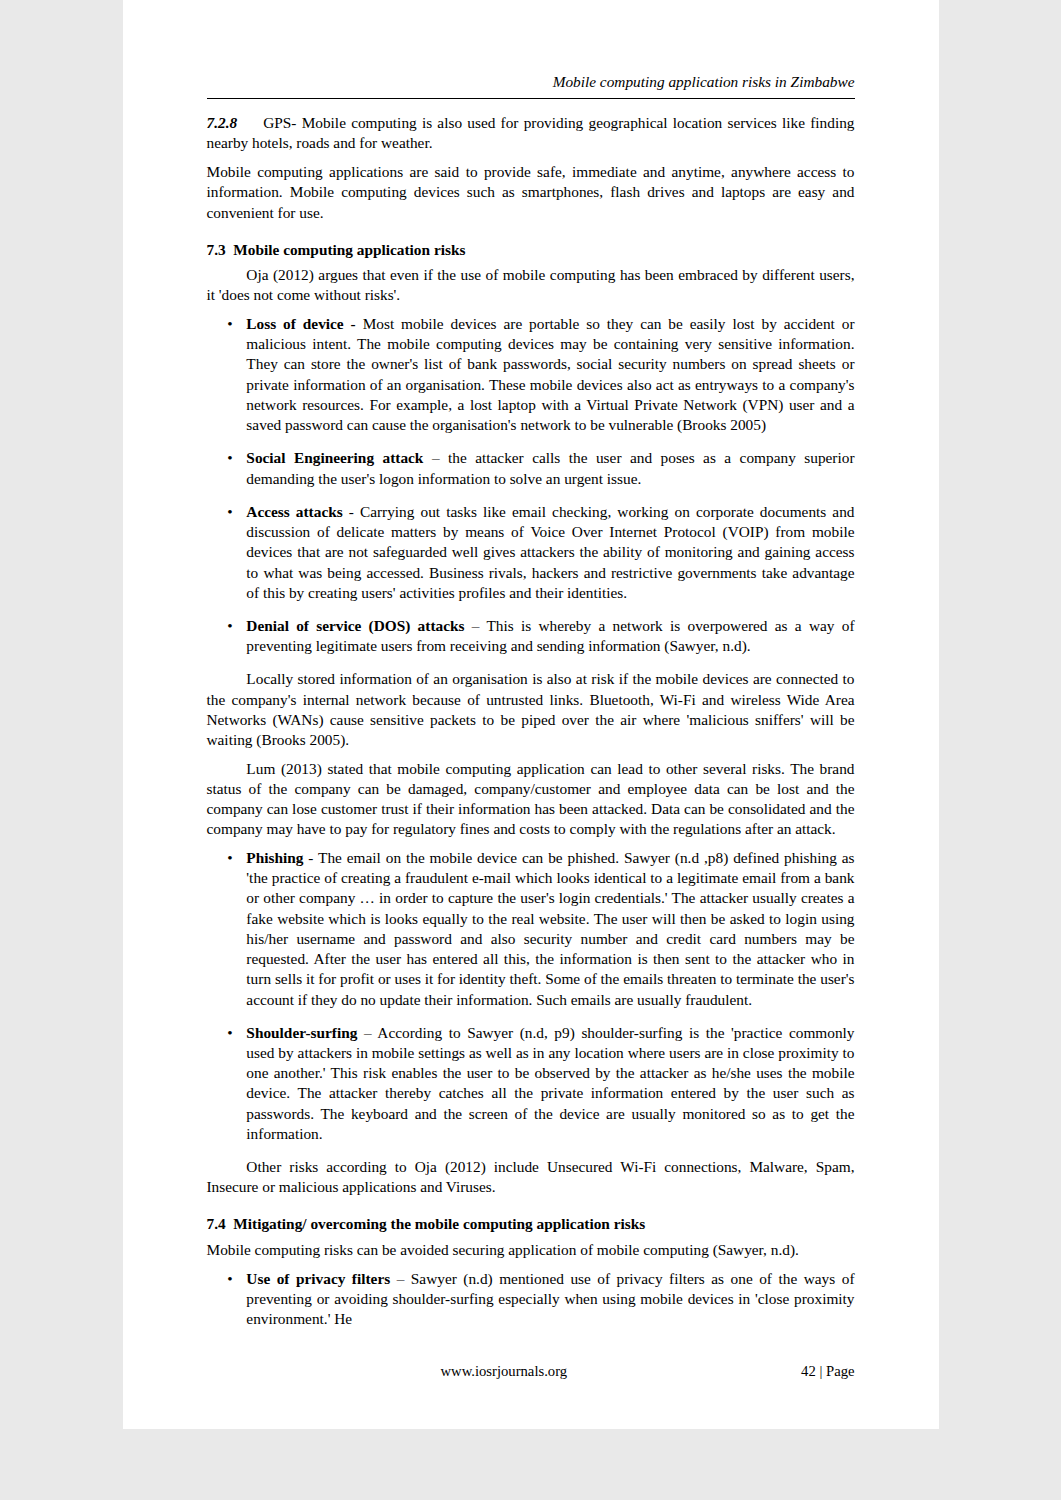Mobile computing application risks in Zimbabwe
7.2.8 GPS- Mobile computing is also used for providing geographical location services like finding nearby hotels, roads and for weather.
Mobile computing applications are said to provide safe, immediate and anytime, anywhere access to information. Mobile computing devices such as smartphones, flash drives and laptops are easy and convenient for use.
7.3 Mobile computing application risks
Oja (2012) argues that even if the use of mobile computing has been embraced by different users, it 'does not come without risks'.
Loss of device - Most mobile devices are portable so they can be easily lost by accident or malicious intent. The mobile computing devices may be containing very sensitive information. They can store the owner's list of bank passwords, social security numbers on spread sheets or private information of an organisation. These mobile devices also act as entryways to a company's network resources. For example, a lost laptop with a Virtual Private Network (VPN) user and a saved password can cause the organisation's network to be vulnerable (Brooks 2005)
Social Engineering attack – the attacker calls the user and poses as a company superior demanding the user's logon information to solve an urgent issue.
Access attacks - Carrying out tasks like email checking, working on corporate documents and discussion of delicate matters by means of Voice Over Internet Protocol (VOIP) from mobile devices that are not safeguarded well gives attackers the ability of monitoring and gaining access to what was being accessed. Business rivals, hackers and restrictive governments take advantage of this by creating users' activities profiles and their identities.
Denial of service (DOS) attacks – This is whereby a network is overpowered as a way of preventing legitimate users from receiving and sending information (Sawyer, n.d).
Locally stored information of an organisation is also at risk if the mobile devices are connected to the company's internal network because of untrusted links. Bluetooth, Wi-Fi and wireless Wide Area Networks (WANs) cause sensitive packets to be piped over the air where 'malicious sniffers' will be waiting (Brooks 2005).
Lum (2013) stated that mobile computing application can lead to other several risks. The brand status of the company can be damaged, company/customer and employee data can be lost and the company can lose customer trust if their information has been attacked. Data can be consolidated and the company may have to pay for regulatory fines and costs to comply with the regulations after an attack.
Phishing - The email on the mobile device can be phished. Sawyer (n.d ,p8) defined phishing as 'the practice of creating a fraudulent e-mail which looks identical to a legitimate email from a bank or other company … in order to capture the user's login credentials.' The attacker usually creates a fake website which is looks equally to the real website. The user will then be asked to login using his/her username and password and also security number and credit card numbers may be requested. After the user has entered all this, the information is then sent to the attacker who in turn sells it for profit or uses it for identity theft. Some of the emails threaten to terminate the user's account if they do no update their information. Such emails are usually fraudulent.
Shoulder-surfing – According to Sawyer (n.d, p9) shoulder-surfing is the 'practice commonly used by attackers in mobile settings as well as in any location where users are in close proximity to one another.' This risk enables the user to be observed by the attacker as he/she uses the mobile device. The attacker thereby catches all the private information entered by the user such as passwords. The keyboard and the screen of the device are usually monitored so as to get the information.
Other risks according to Oja (2012) include Unsecured Wi-Fi connections, Malware, Spam, Insecure or malicious applications and Viruses.
7.4 Mitigating/ overcoming the mobile computing application risks
Mobile computing risks can be avoided securing application of mobile computing (Sawyer, n.d).
Use of privacy filters – Sawyer (n.d) mentioned use of privacy filters as one of the ways of preventing or avoiding shoulder-surfing especially when using mobile devices in 'close proximity environment.' He
www.iosrjournals.org 42 | Page